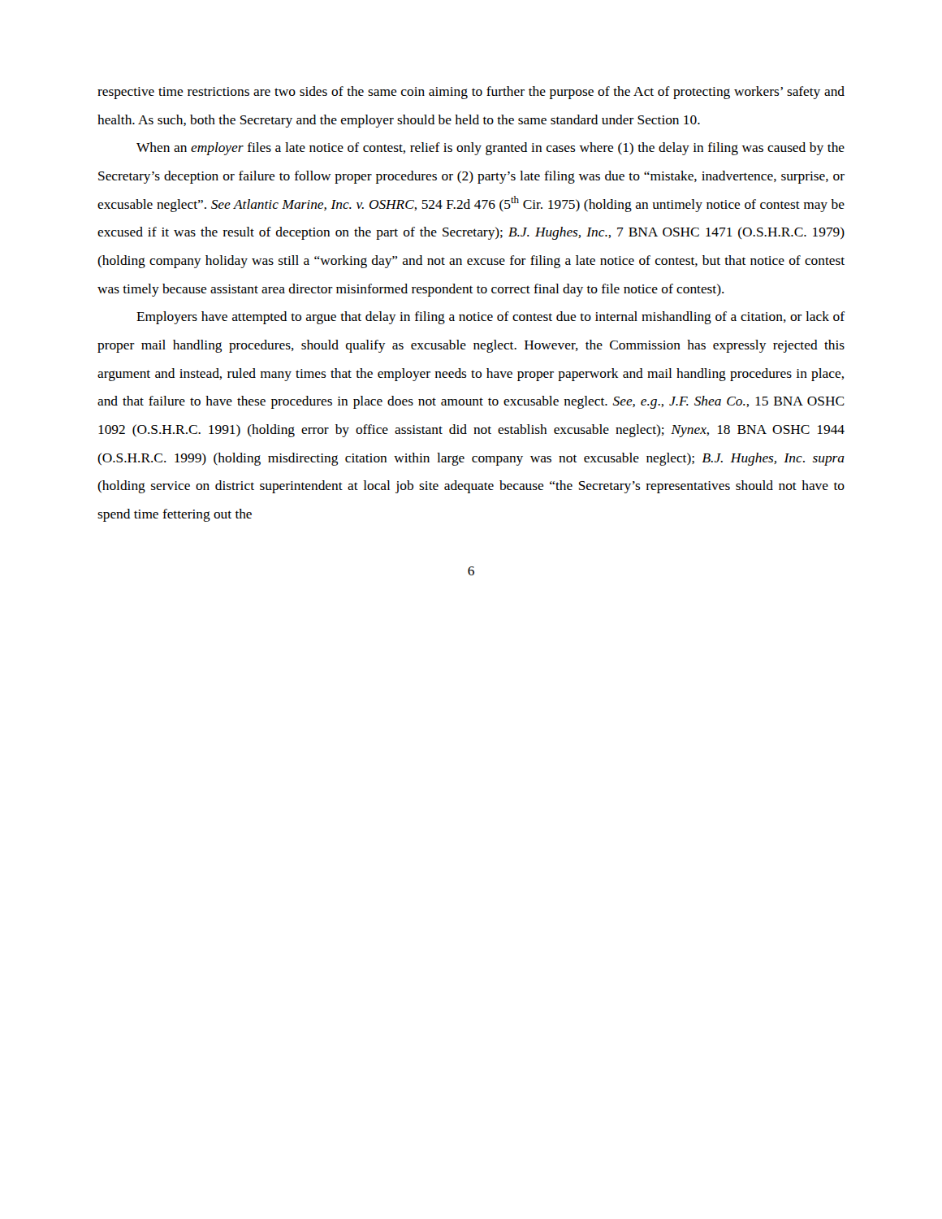respective time restrictions are two sides of the same coin aiming to further the purpose of the Act of protecting workers’ safety and health. As such, both the Secretary and the employer should be held to the same standard under Section 10.
When an employer files a late notice of contest, relief is only granted in cases where (1) the delay in filing was caused by the Secretary’s deception or failure to follow proper procedures or (2) party’s late filing was due to “mistake, inadvertence, surprise, or excusable neglect”. See Atlantic Marine, Inc. v. OSHRC, 524 F.2d 476 (5th Cir. 1975) (holding an untimely notice of contest may be excused if it was the result of deception on the part of the Secretary); B.J. Hughes, Inc., 7 BNA OSHC 1471 (O.S.H.R.C. 1979) (holding company holiday was still a “working day” and not an excuse for filing a late notice of contest, but that notice of contest was timely because assistant area director misinformed respondent to correct final day to file notice of contest).
Employers have attempted to argue that delay in filing a notice of contest due to internal mishandling of a citation, or lack of proper mail handling procedures, should qualify as excusable neglect. However, the Commission has expressly rejected this argument and instead, ruled many times that the employer needs to have proper paperwork and mail handling procedures in place, and that failure to have these procedures in place does not amount to excusable neglect. See, e.g., J.F. Shea Co., 15 BNA OSHC 1092 (O.S.H.R.C. 1991) (holding error by office assistant did not establish excusable neglect); Nynex, 18 BNA OSHC 1944 (O.S.H.R.C. 1999) (holding misdirecting citation within large company was not excusable neglect); B.J. Hughes, Inc. supra (holding service on district superintendent at local job site adequate because “the Secretary’s representatives should not have to spend time fettering out the
6